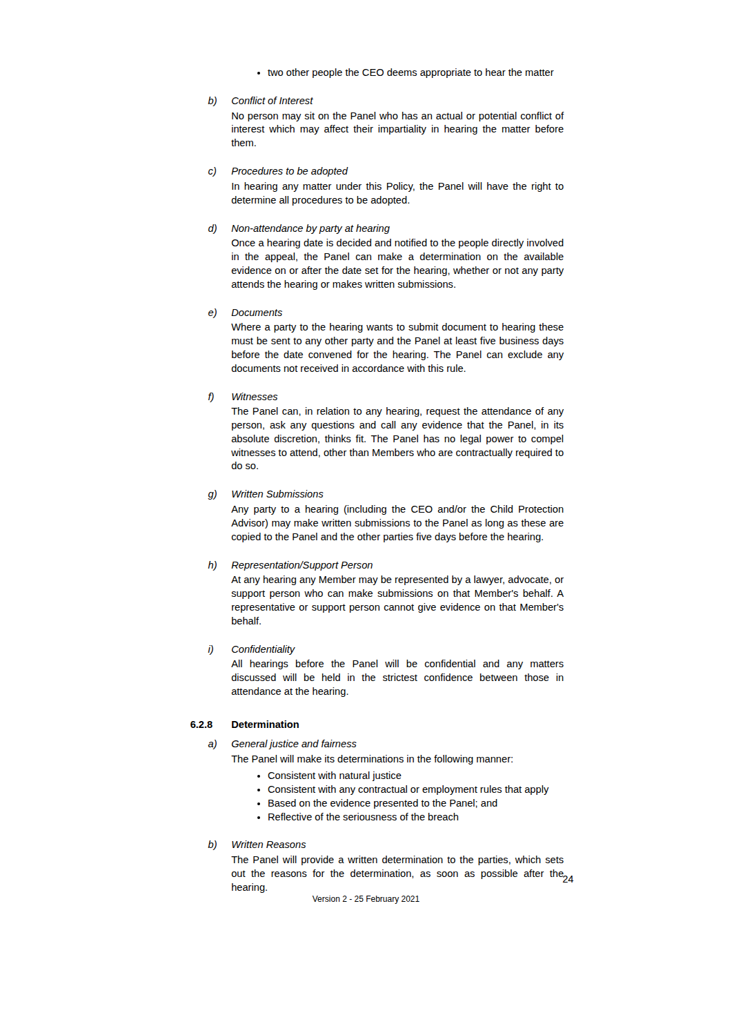two other people the CEO deems appropriate to hear the matter
b) Conflict of Interest
No person may sit on the Panel who has an actual or potential conflict of interest which may affect their impartiality in hearing the matter before them.
c) Procedures to be adopted
In hearing any matter under this Policy, the Panel will have the right to determine all procedures to be adopted.
d) Non-attendance by party at hearing
Once a hearing date is decided and notified to the people directly involved in the appeal, the Panel can make a determination on the available evidence on or after the date set for the hearing, whether or not any party attends the hearing or makes written submissions.
e) Documents
Where a party to the hearing wants to submit document to hearing these must be sent to any other party and the Panel at least five business days before the date convened for the hearing. The Panel can exclude any documents not received in accordance with this rule.
f) Witnesses
The Panel can, in relation to any hearing, request the attendance of any person, ask any questions and call any evidence that the Panel, in its absolute discretion, thinks fit. The Panel has no legal power to compel witnesses to attend, other than Members who are contractually required to do so.
g) Written Submissions
Any party to a hearing (including the CEO and/or the Child Protection Advisor) may make written submissions to the Panel as long as these are copied to the Panel and the other parties five days before the hearing.
h) Representation/Support Person
At any hearing any Member may be represented by a lawyer, advocate, or support person who can make submissions on that Member's behalf. A representative or support person cannot give evidence on that Member's behalf.
i) Confidentiality
All hearings before the Panel will be confidential and any matters discussed will be held in the strictest confidence between those in attendance at the hearing.
6.2.8 Determination
a) General justice and fairness
The Panel will make its determinations in the following manner:
Consistent with natural justice
Consistent with any contractual or employment rules that apply
Based on the evidence presented to the Panel; and
Reflective of the seriousness of the breach
b) Written Reasons
The Panel will provide a written determination to the parties, which sets out the reasons for the determination, as soon as possible after the hearing.
24
Version 2 - 25 February 2021